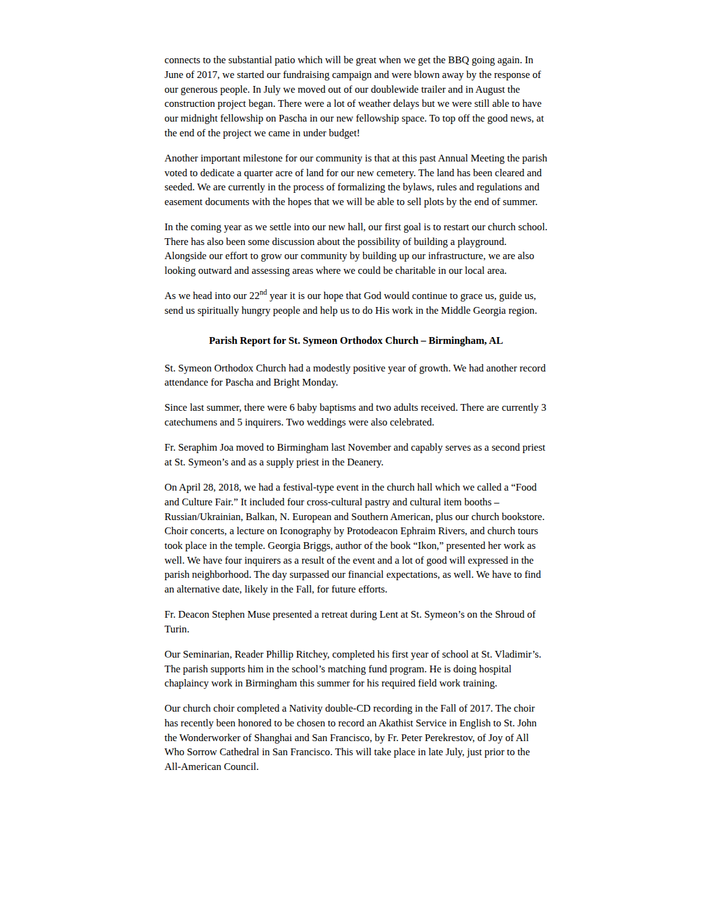connects to the substantial patio which will be great when we get the BBQ going again. In June of 2017, we started our fundraising campaign and were blown away by the response of our generous people. In July we moved out of our doublewide trailer and in August the construction project began. There were a lot of weather delays but we were still able to have our midnight fellowship on Pascha in our new fellowship space. To top off the good news, at the end of the project we came in under budget!
Another important milestone for our community is that at this past Annual Meeting the parish voted to dedicate a quarter acre of land for our new cemetery. The land has been cleared and seeded. We are currently in the process of formalizing the bylaws, rules and regulations and easement documents with the hopes that we will be able to sell plots by the end of summer.
In the coming year as we settle into our new hall, our first goal is to restart our church school. There has also been some discussion about the possibility of building a playground. Alongside our effort to grow our community by building up our infrastructure, we are also looking outward and assessing areas where we could be charitable in our local area.
As we head into our 22nd year it is our hope that God would continue to grace us, guide us, send us spiritually hungry people and help us to do His work in the Middle Georgia region.
Parish Report for St. Symeon Orthodox Church – Birmingham, AL
St. Symeon Orthodox Church had a modestly positive year of growth. We had another record attendance for Pascha and Bright Monday.
Since last summer, there were 6 baby baptisms and two adults received. There are currently 3 catechumens and 5 inquirers. Two weddings were also celebrated.
Fr. Seraphim Joa moved to Birmingham last November and capably serves as a second priest at St. Symeon’s and as a supply priest in the Deanery.
On April 28, 2018, we had a festival-type event in the church hall which we called a “Food and Culture Fair.” It included four cross-cultural pastry and cultural item booths – Russian/Ukrainian, Balkan, N. European and Southern American, plus our church bookstore. Choir concerts, a lecture on Iconography by Protodeacon Ephraim Rivers, and church tours took place in the temple. Georgia Briggs, author of the book “Ikon,” presented her work as well. We have four inquirers as a result of the event and a lot of good will expressed in the parish neighborhood. The day surpassed our financial expectations, as well. We have to find an alternative date, likely in the Fall, for future efforts.
Fr. Deacon Stephen Muse presented a retreat during Lent at St. Symeon’s on the Shroud of Turin.
Our Seminarian, Reader Phillip Ritchey, completed his first year of school at St. Vladimir’s. The parish supports him in the school’s matching fund program. He is doing hospital chaplaincy work in Birmingham this summer for his required field work training.
Our church choir completed a Nativity double-CD recording in the Fall of 2017. The choir has recently been honored to be chosen to record an Akathist Service in English to St. John the Wonderworker of Shanghai and San Francisco, by Fr. Peter Perekrestov, of Joy of All Who Sorrow Cathedral in San Francisco. This will take place in late July, just prior to the All-American Council.